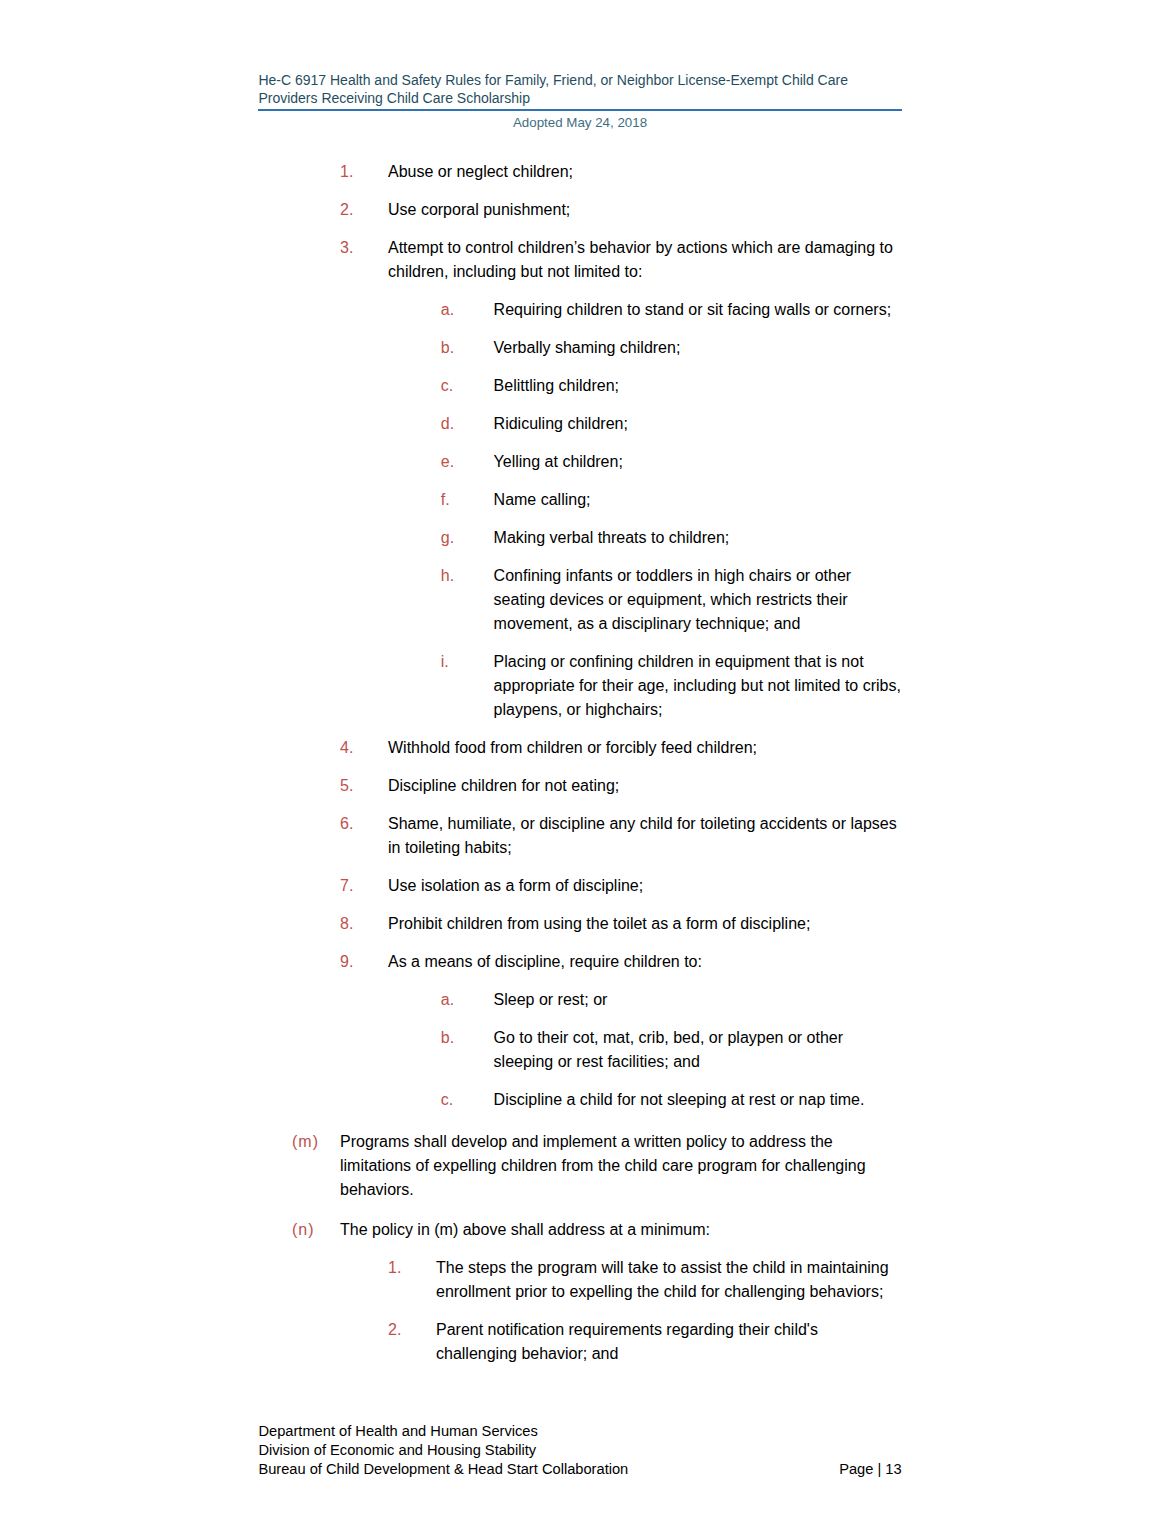He-C 6917 Health and Safety Rules for Family, Friend, or Neighbor License-Exempt Child Care Providers Receiving Child Care Scholarship
Adopted May 24, 2018
1. Abuse or neglect children;
2. Use corporal punishment;
3. Attempt to control children’s behavior by actions which are damaging to children, including but not limited to:
a. Requiring children to stand or sit facing walls or corners;
b. Verbally shaming children;
c. Belittling children;
d. Ridiculing children;
e. Yelling at children;
f. Name calling;
g. Making verbal threats to children;
h. Confining infants or toddlers in high chairs or other seating devices or equipment, which restricts their movement, as a disciplinary technique; and
i. Placing or confining children in equipment that is not appropriate for their age, including but not limited to cribs, playpens, or highchairs;
4. Withhold food from children or forcibly feed children;
5. Discipline children for not eating;
6. Shame, humiliate, or discipline any child for toileting accidents or lapses in toileting habits;
7. Use isolation as a form of discipline;
8. Prohibit children from using the toilet as a form of discipline;
9. As a means of discipline, require children to:
a. Sleep or rest; or
b. Go to their cot, mat, crib, bed, or playpen or other sleeping or rest facilities; and
c. Discipline a child for not sleeping at rest or nap time.
(m) Programs shall develop and implement a written policy to address the limitations of expelling children from the child care program for challenging behaviors.
(n) The policy in (m) above shall address at a minimum:
1. The steps the program will take to assist the child in maintaining enrollment prior to expelling the child for challenging behaviors;
2. Parent notification requirements regarding their child's challenging behavior; and
Department of Health and Human Services
Division of Economic and Housing Stability
Bureau of Child Development & Head Start Collaboration
Page | 13